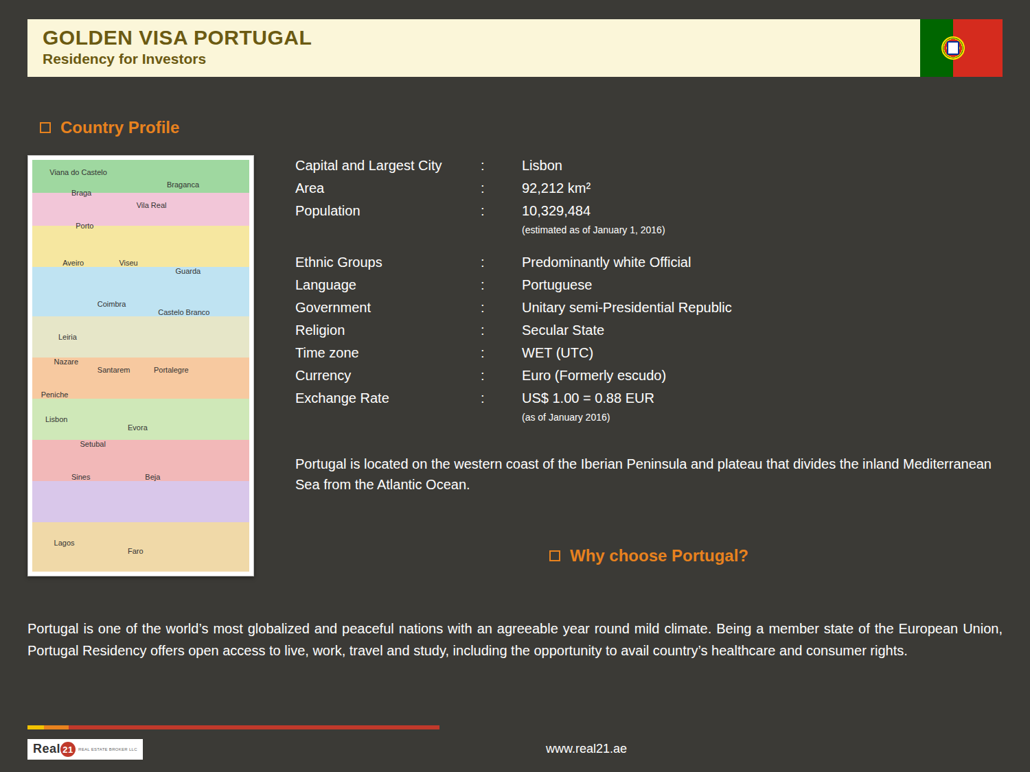GOLDEN VISA PORTUGAL
Residency for Investors
Country Profile
Viana do Castelo Braga Braganca Vila Real Porto Aveiro Viseu Guarda Coimbra Castelo Branco Leiria Nazare Santarem Portalegre Peniche Lisbon Evora Setubal Sines Beja Lagos Faro
| Capital and Largest City | : | Lisbon |
| Area | : | 92,212 km² |
| Population | : | 10,329,484 (estimated as of January 1, 2016) |
| Ethnic Groups | : | Predominantly white Official |
| Language | : | Portuguese |
| Government | : | Unitary semi-Presidential Republic |
| Religion | : | Secular State |
| Time zone | : | WET (UTC) |
| Currency | : | Euro (Formerly escudo) |
| Exchange Rate | : | US$ 1.00 = 0.88 EUR (as of January 2016) |
Portugal is located on the western coast of the Iberian Peninsula and plateau that divides the inland Mediterranean Sea from the Atlantic Ocean.
Why choose Portugal?
Portugal is one of the world’s most globalized and peaceful nations with an agreeable year round mild climate. Being a member state of the European Union, Portugal Residency offers open access to live, work, travel and study, including the opportunity to avail country’s healthcare and consumer rights.
Real21 REAL ESTATE BROKER LLC
www.real21.ae